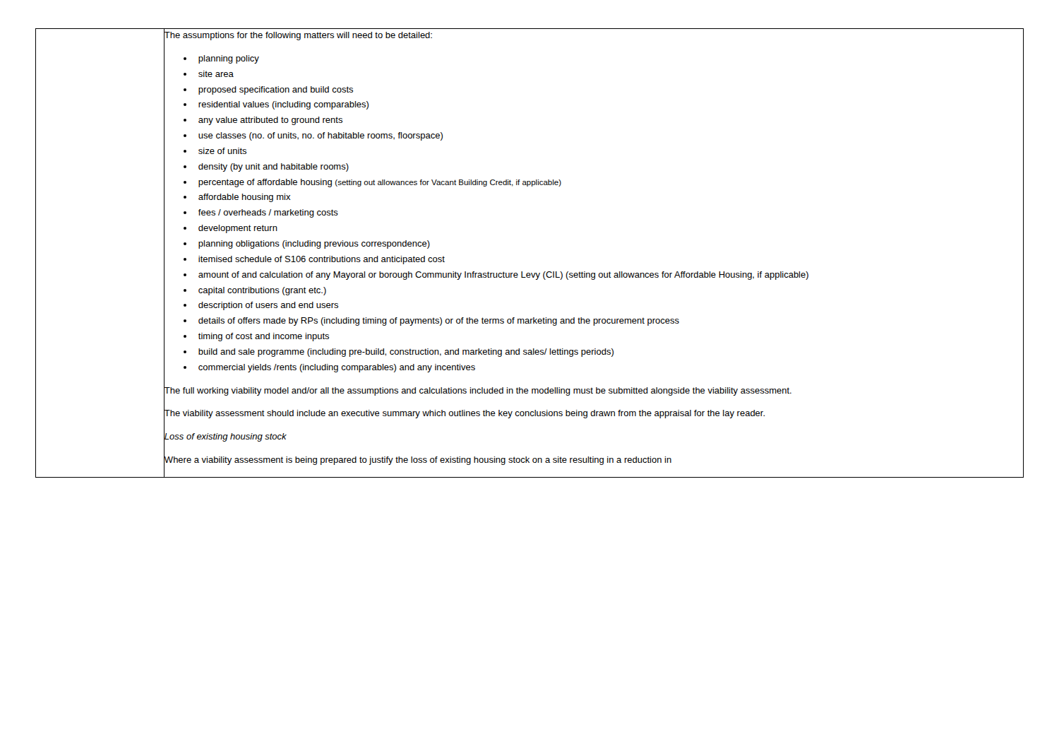| | The assumptions for the following matters will need to be detailed: planning policy site area proposed specification and build costs residential values (including comparables) any value attributed to ground rents use classes (no. of units, no. of habitable rooms, floorspace) size of units density (by unit and habitable rooms) percentage of affordable housing (setting out allowances for Vacant Building Credit, if applicable) affordable housing mix fees / overheads / marketing costs development return planning obligations (including previous correspondence) itemised schedule of S106 contributions and anticipated cost amount of and calculation of any Mayoral or borough Community Infrastructure Levy (CIL) (setting out allowances for Affordable Housing, if applicable) capital contributions (grant etc.) description of users and end users details of offers made by RPs (including timing of payments) or of the terms of marketing and the procurement process timing of cost and income inputs build and sale programme (including pre-build, construction, and marketing and sales/ lettings periods) commercial yields /rents (including comparables) and any incentives The full working viability model and/or all the assumptions and calculations included in the modelling must be submitted alongside the viability assessment. The viability assessment should include an executive summary which outlines the key conclusions being drawn from the appraisal for the lay reader. Loss of existing housing stock Where a viability assessment is being prepared to justify the loss of existing housing stock on a site resulting in a reduction in |